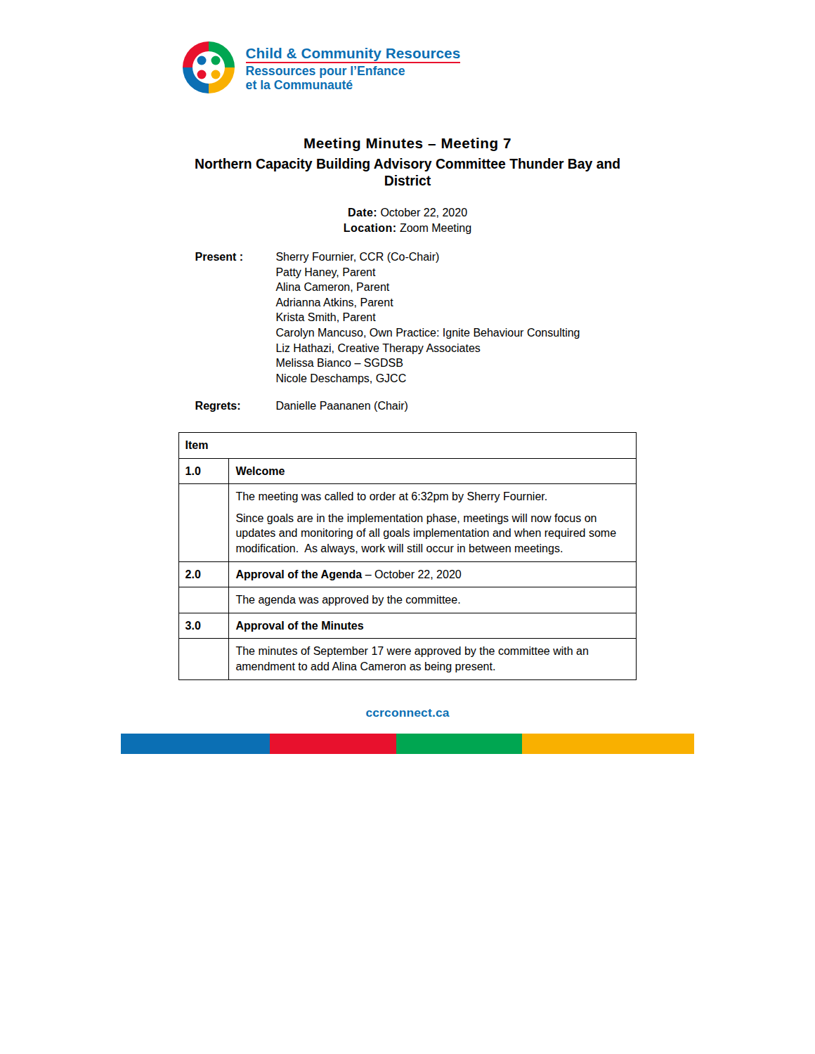Child & Community Resources Ressources pour l’Enfance et la Communauté
Meeting Minutes – Meeting 7
Northern Capacity Building Advisory Committee Thunder Bay and District
Date: October 22, 2020
Location: Zoom Meeting
| Present : | Sherry Fournier, CCR (Co-Chair) Patty Haney, Parent Alina Cameron, Parent Adrianna Atkins, Parent Krista Smith, Parent Carolyn Mancuso, Own Practice: Ignite Behaviour Consulting Liz Hathazi, Creative Therapy Associates Melissa Bianco – SGDSB Nicole Deschamps, GJCC |
| Regrets: | Danielle Paananen (Chair) |
| Item |
| 1.0 | Welcome |
| | The meeting was called to order at 6:32pm by Sherry Fournier. Since goals are in the implementation phase, meetings will now focus on updates and monitoring of all goals implementation and when required some modification. As always, work will still occur in between meetings. |
| 2.0 | Approval of the Agenda – October 22, 2020 |
| | The agenda was approved by the committee. |
| 3.0 | Approval of the Minutes |
| | The minutes of September 17 were approved by the committee with an amendment to add Alina Cameron as being present. |
ccrconnect.ca